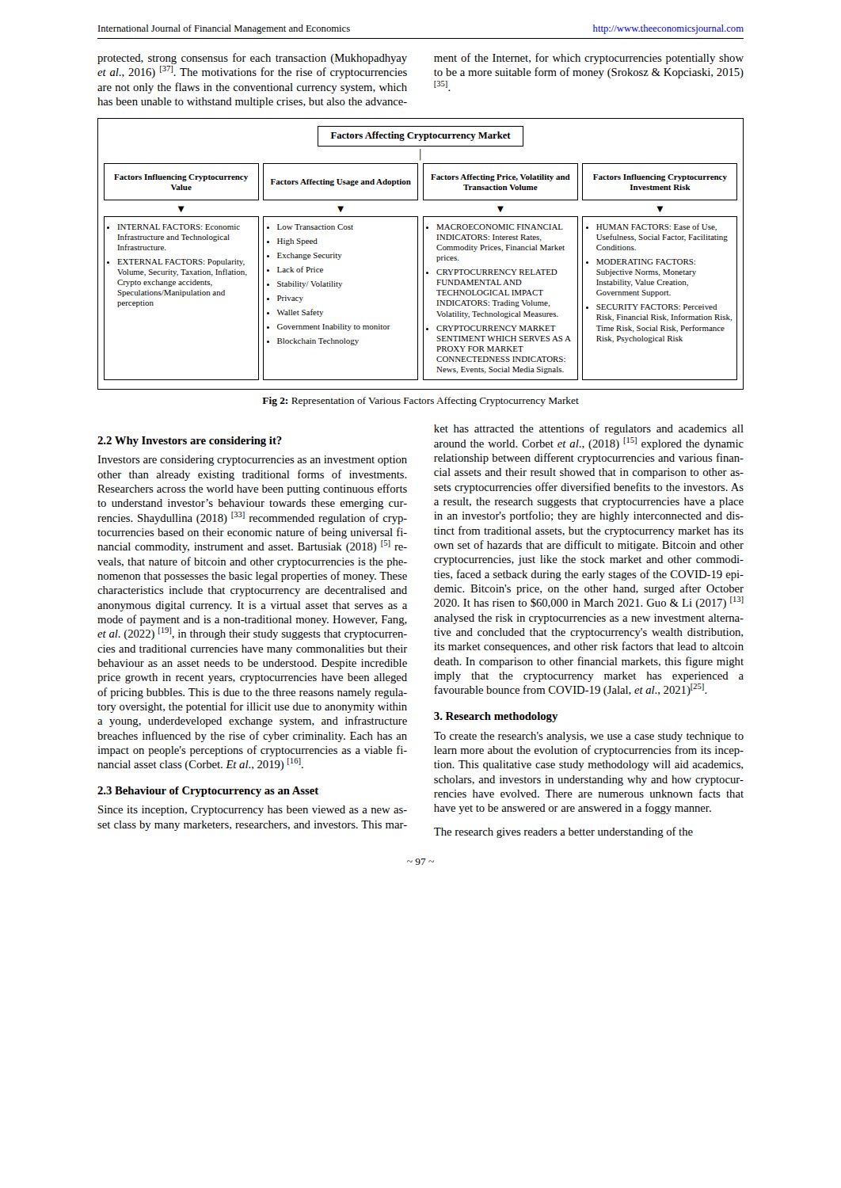International Journal of Financial Management and Economics http://www.theeconomicsjournal.com
protected, strong consensus for each transaction (Mukhopadhyay et al., 2016) [37]. The motivations for the rise of cryptocurrencies are not only the flaws in the conventional currency system, which has been unable to withstand multiple crises, but also the advancement of the Internet, for which cryptocurrencies potentially show to be a more suitable form of money (Srokosz & Kopciaski, 2015) [35].
Factors Affecting Cryptocurrency Market
│
Factors Influencing Cryptocurrency Value
▼
Internal Factors: Economic Infrastructure and Technological Infrastructure.
External Factors: Popularity, Volume, Security, Taxation, Inflation, Crypto exchange accidents, Speculations/Manipulation and perception
Factors Affecting Usage and Adoption
▼
Low Transaction Cost
High Speed
Exchange Security
Lack of Price
Stability/ Volatility
Privacy
Wallet Safety
Government Inability to monitor
Blockchain Technology
Factors Affecting Price, Volatility and Transaction Volume
▼
Macroeconomic Financial Indicators: Interest Rates, Commodity Prices, Financial Market prices.
Cryptocurrency Related Fundamental and Technological Impact Indicators: Trading Volume, Volatility, Technological Measures.
Cryptocurrency Market Sentiment which serves as a proxy for market connectedness indicators: News, Events, Social Media Signals.
Factors Influencing Cryptocurrency Investment Risk
▼
Human Factors: Ease of Use, Usefulness, Social Factor, Facilitating Conditions.
Moderating Factors: Subjective Norms, Monetary Instability, Value Creation, Government Support.
Security Factors: Perceived Risk, Financial Risk, Information Risk, Time Risk, Social Risk, Performance Risk, Psychological Risk
Fig 2: Representation of Various Factors Affecting Cryptocurrency Market
2.2 Why Investors are considering it?
Investors are considering cryptocurrencies as an investment option other than already existing traditional forms of investments. Researchers across the world have been putting continuous efforts to understand investor’s behaviour towards these emerging currencies. Shaydullina (2018) [33] recommended regulation of cryptocurrencies based on their economic nature of being universal financial commodity, instrument and asset. Bartusiak (2018) [5] reveals, that nature of bitcoin and other cryptocurrencies is the phenomenon that possesses the basic legal properties of money. These characteristics include that cryptocurrency are decentralised and anonymous digital currency. It is a virtual asset that serves as a mode of payment and is a non-traditional money. However, Fang, et al. (2022) [19], in through their study suggests that cryptocurrencies and traditional currencies have many commonalities but their behaviour as an asset needs to be understood. Despite incredible price growth in recent years, cryptocurrencies have been alleged of pricing bubbles. This is due to the three reasons namely regulatory oversight, the potential for illicit use due to anonymity within a young, underdeveloped exchange system, and infrastructure breaches influenced by the rise of cyber criminality. Each has an impact on people's perceptions of cryptocurrencies as a viable financial asset class (Corbet. Et al., 2019) [16].
2.3 Behaviour of Cryptocurrency as an Asset
Since its inception, Cryptocurrency has been viewed as a new asset class by many marketers, researchers, and investors. This market has attracted the attentions of regulators and academics all around the world. Corbet et al., (2018) [15] explored the dynamic relationship between different cryptocurrencies and various financial assets and their result showed that in comparison to other assets cryptocurrencies offer diversified benefits to the investors. As a result, the research suggests that cryptocurrencies have a place in an investor's portfolio; they are highly interconnected and distinct from traditional assets, but the cryptocurrency market has its own set of hazards that are difficult to mitigate. Bitcoin and other cryptocurrencies, just like the stock market and other commodities, faced a setback during the early stages of the COVID-19 epidemic. Bitcoin's price, on the other hand, surged after October 2020. It has risen to $60,000 in March 2021. Guo & Li (2017) [13] analysed the risk in cryptocurrencies as a new investment alternative and concluded that the cryptocurrency's wealth distribution, its market consequences, and other risk factors that lead to altcoin death. In comparison to other financial markets, this figure might imply that the cryptocurrency market has experienced a favourable bounce from COVID-19 (Jalal, et al., 2021)[25].
3. Research methodology
To create the research's analysis, we use a case study technique to learn more about the evolution of cryptocurrencies from its inception. This qualitative case study methodology will aid academics, scholars, and investors in understanding why and how cryptocurrencies have evolved. There are numerous unknown facts that have yet to be answered or are answered in a foggy manner.
The research gives readers a better understanding of the
~ 97 ~